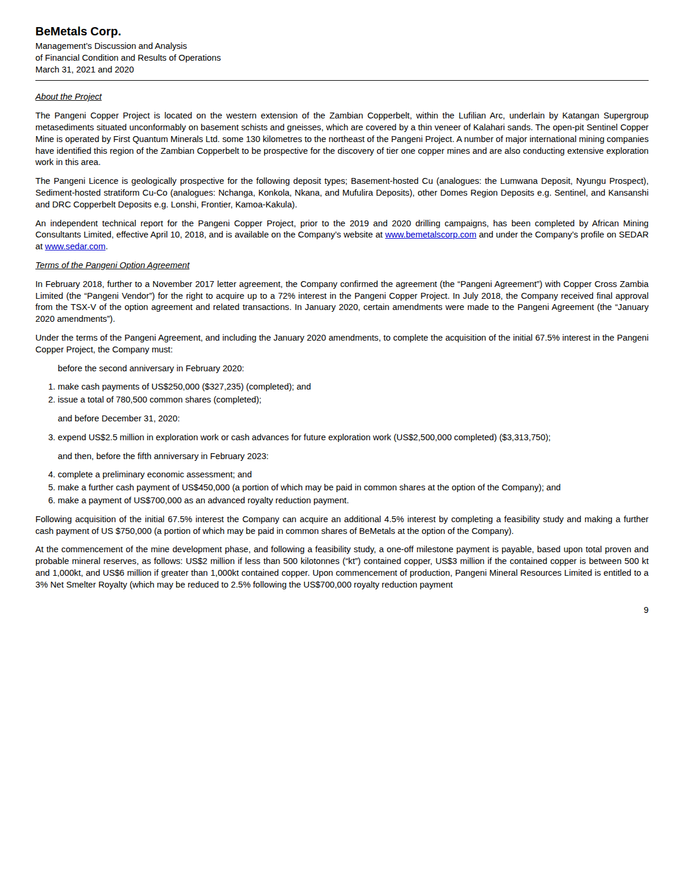BeMetals Corp.
Management’s Discussion and Analysis
of Financial Condition and Results of Operations
March 31, 2021 and 2020
About the Project
The Pangeni Copper Project is located on the western extension of the Zambian Copperbelt, within the Lufilian Arc, underlain by Katangan Supergroup metasediments situated unconformably on basement schists and gneisses, which are covered by a thin veneer of Kalahari sands. The open-pit Sentinel Copper Mine is operated by First Quantum Minerals Ltd. some 130 kilometres to the northeast of the Pangeni Project. A number of major international mining companies have identified this region of the Zambian Copperbelt to be prospective for the discovery of tier one copper mines and are also conducting extensive exploration work in this area.
The Pangeni Licence is geologically prospective for the following deposit types; Basement-hosted Cu (analogues: the Lumwana Deposit, Nyungu Prospect), Sediment-hosted stratiform Cu-Co (analogues: Nchanga, Konkola, Nkana, and Mufulira Deposits), other Domes Region Deposits e.g. Sentinel, and Kansanshi and DRC Copperbelt Deposits e.g. Lonshi, Frontier, Kamoa-Kakula).
An independent technical report for the Pangeni Copper Project, prior to the 2019 and 2020 drilling campaigns, has been completed by African Mining Consultants Limited, effective April 10, 2018, and is available on the Company’s website at www.bemetalscorp.com and under the Company’s profile on SEDAR at www.sedar.com.
Terms of the Pangeni Option Agreement
In February 2018, further to a November 2017 letter agreement, the Company confirmed the agreement (the “Pangeni Agreement”) with Copper Cross Zambia Limited (the “Pangeni Vendor”) for the right to acquire up to a 72% interest in the Pangeni Copper Project. In July 2018, the Company received final approval from the TSX-V of the option agreement and related transactions. In January 2020, certain amendments were made to the Pangeni Agreement (the “January 2020 amendments”).
Under the terms of the Pangeni Agreement, and including the January 2020 amendments, to complete the acquisition of the initial 67.5% interest in the Pangeni Copper Project, the Company must:
before the second anniversary in February 2020:
make cash payments of US$250,000 ($327,235) (completed); and
issue a total of 780,500 common shares (completed);
and before December 31, 2020:
expend US$2.5 million in exploration work or cash advances for future exploration work (US$2,500,000 completed) ($3,313,750);
and then, before the fifth anniversary in February 2023:
complete a preliminary economic assessment; and
make a further cash payment of US$450,000 (a portion of which may be paid in common shares at the option of the Company); and
make a payment of US$700,000 as an advanced royalty reduction payment.
Following acquisition of the initial 67.5% interest the Company can acquire an additional 4.5% interest by completing a feasibility study and making a further cash payment of US $750,000 (a portion of which may be paid in common shares of BeMetals at the option of the Company).
At the commencement of the mine development phase, and following a feasibility study, a one-off milestone payment is payable, based upon total proven and probable mineral reserves, as follows: US$2 million if less than 500 kilotonnes (“kt”) contained copper, US$3 million if the contained copper is between 500 kt and 1,000kt, and US$6 million if greater than 1,000kt contained copper. Upon commencement of production, Pangeni Mineral Resources Limited is entitled to a 3% Net Smelter Royalty (which may be reduced to 2.5% following the US$700,000 royalty reduction payment
9